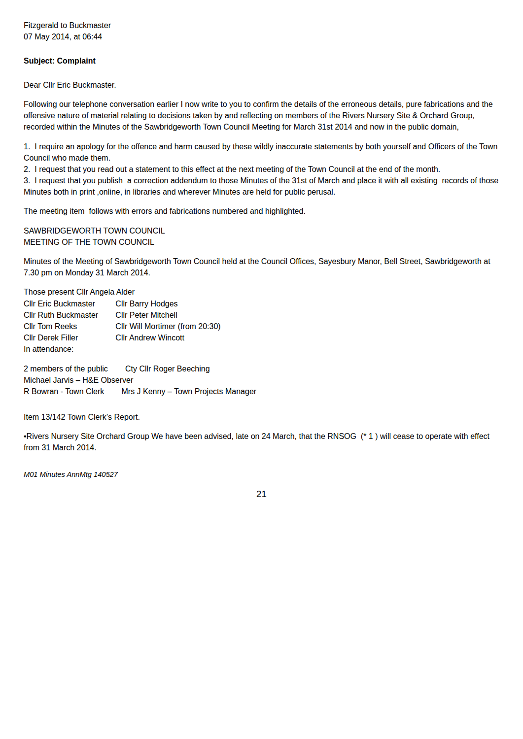Fitzgerald to Buckmaster
07 May 2014, at 06:44
Subject: Complaint
Dear Cllr Eric Buckmaster.
Following our telephone conversation earlier I now write to you to confirm the details of the erroneous details, pure fabrications and the offensive nature of material relating to decisions taken by and reflecting on members of the Rivers Nursery Site & Orchard Group, recorded within the Minutes of the Sawbridgeworth Town Council Meeting for March 31st 2014 and now in the public domain,
1. I require an apology for the offence and harm caused by these wildly inaccurate statements by both yourself and Officers of the Town Council who made them.
2. I request that you read out a statement to this effect at the next meeting of the Town Council at the end of the month.
3. I request that you publish a correction addendum to those Minutes of the 31st of March and place it with all existing records of those Minutes both in print ,online, in libraries and wherever Minutes are held for public perusal.
The meeting item follows with errors and fabrications numbered and highlighted.
SAWBRIDGEWORTH TOWN COUNCIL
MEETING OF THE TOWN COUNCIL
Minutes of the Meeting of Sawbridgeworth Town Council held at the Council Offices, Sayesbury Manor, Bell Street, Sawbridgeworth at 7.30 pm on Monday 31 March 2014.
Those present Cllr Angela Alder
| Cllr Eric Buckmaster | Cllr Barry Hodges |
| Cllr Ruth Buckmaster | Cllr Peter Mitchell |
| Cllr Tom Reeks | Cllr Will Mortimer (from 20:30) |
| Cllr Derek Filler | Cllr Andrew Wincott |
In attendance:
| 2 members of the public | Cty Cllr Roger Beeching |
Michael Jarvis – H&E Observer
| R Bowran - Town Clerk | Mrs J Kenny – Town Projects Manager |
Item 13/142 Town Clerk’s Report.
•Rivers Nursery Site Orchard Group We have been advised, late on 24 March, that the RNSOG (* 1 ) will cease to operate with effect from 31 March 2014.
M01 Minutes AnnMtg 140527
21